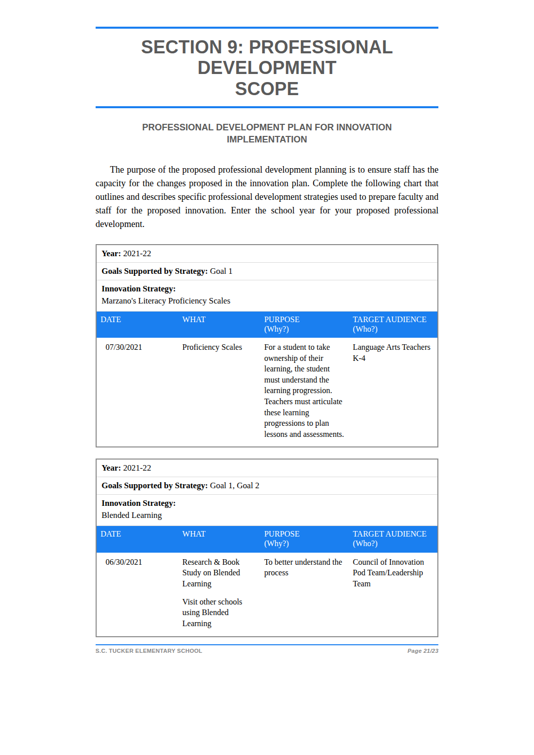SECTION 9: PROFESSIONAL DEVELOPMENT
SCOPE
PROFESSIONAL DEVELOPMENT PLAN FOR INNOVATION
IMPLEMENTATION
The purpose of the proposed professional development planning is to ensure staff has the capacity for the changes proposed in the innovation plan. Complete the following chart that outlines and describes specific professional development strategies used to prepare faculty and staff for the proposed innovation. Enter the school year for your proposed professional development.
Year: 2021-22
Goals Supported by Strategy: Goal 1
Innovation Strategy:
Marzano's Literacy Proficiency Scales
| DATE | WHAT | PURPOSE (Why?) | TARGET AUDIENCE (Who?) |
| --- | --- | --- | --- |
| 07/30/2021 | Proficiency Scales | For a student to take ownership of their learning, the student must understand the learning progression. Teachers must articulate these learning progressions to plan lessons and assessments. | Language Arts Teachers K-4 |
Year: 2021-22
Goals Supported by Strategy: Goal 1, Goal 2
Innovation Strategy:
Blended Learning
| DATE | WHAT | PURPOSE (Why?) | TARGET AUDIENCE (Who?) |
| --- | --- | --- | --- |
| 06/30/2021 | Research & Book Study on Blended Learning Visit other schools using Blended Learning | To better understand the process | Council of Innovation Pod Team/Leadership Team |
S.C. TUCKER ELEMENTARY SCHOOL Page 21/23